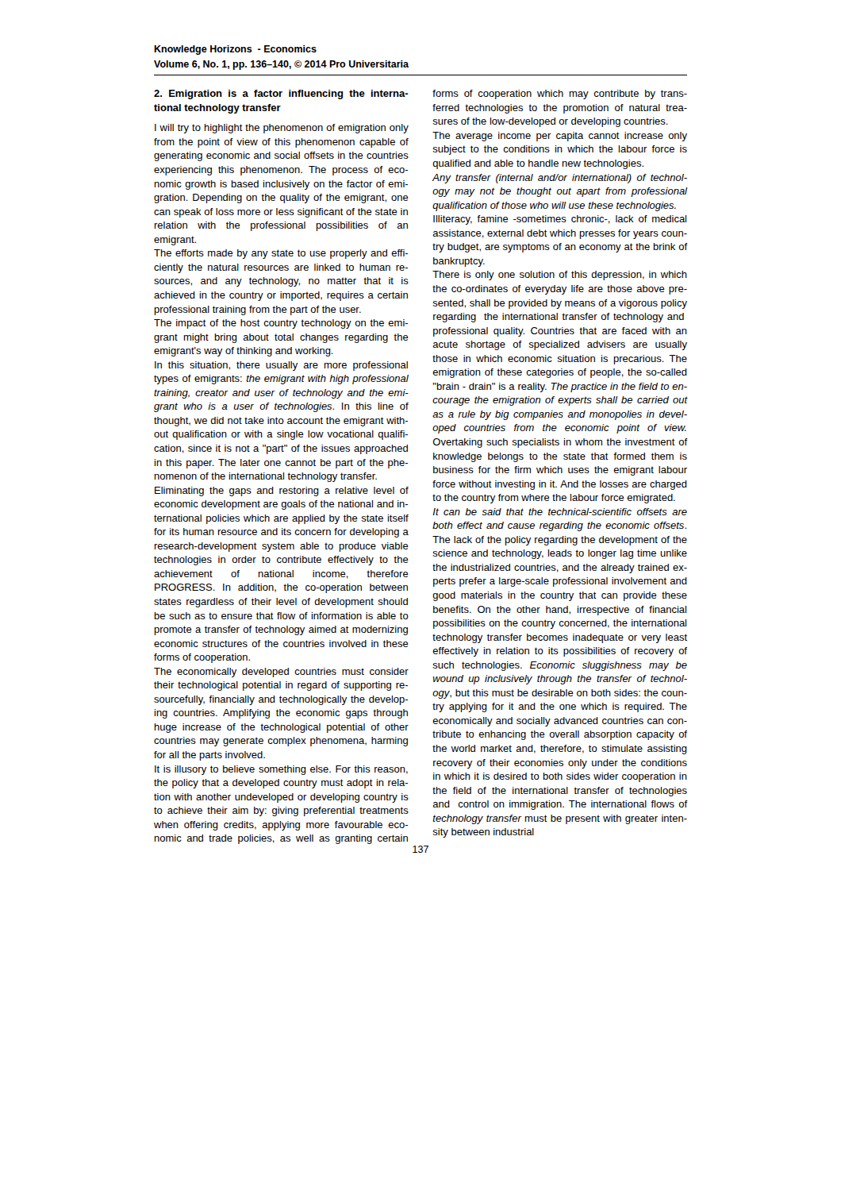Knowledge Horizons - Economics Volume 6, No. 1, pp. 136–140, © 2014 Pro Universitaria
2. Emigration is a factor influencing the international technology transfer
I will try to highlight the phenomenon of emigration only from the point of view of this phenomenon capable of generating economic and social offsets in the countries experiencing this phenomenon. The process of economic growth is based inclusively on the factor of emigration. Depending on the quality of the emigrant, one can speak of loss more or less significant of the state in relation with the professional possibilities of an emigrant.
The efforts made by any state to use properly and efficiently the natural resources are linked to human resources, and any technology, no matter that it is achieved in the country or imported, requires a certain professional training from the part of the user.
The impact of the host country technology on the emigrant might bring about total changes regarding the emigrant's way of thinking and working.
In this situation, there usually are more professional types of emigrants: the emigrant with high professional training, creator and user of technology and the emigrant who is a user of technologies. In this line of thought, we did not take into account the emigrant without qualification or with a single low vocational qualification, since it is not a "part" of the issues approached in this paper. The later one cannot be part of the phenomenon of the international technology transfer.
Eliminating the gaps and restoring a relative level of economic development are goals of the national and international policies which are applied by the state itself for its human resource and its concern for developing a research-development system able to produce viable technologies in order to contribute effectively to the achievement of national income, therefore PROGRESS. In addition, the co-operation between states regardless of their level of development should be such as to ensure that flow of information is able to promote a transfer of technology aimed at modernizing economic structures of the countries involved in these forms of cooperation.
The economically developed countries must consider their technological potential in regard of supporting resourcefully, financially and technologically the developing countries. Amplifying the economic gaps through huge increase of the technological potential of other countries may generate complex phenomena, harming for all the parts involved.
It is illusory to believe something else. For this reason, the policy that a developed country must adopt in relation with another undeveloped or developing country is to achieve their aim by: giving preferential treatments when offering credits, applying more favourable economic and trade policies, as well as granting certain forms of cooperation which may contribute by transferred technologies to the promotion of natural treasures of the low-developed or developing countries.
The average income per capita cannot increase only subject to the conditions in which the labour force is qualified and able to handle new technologies.
Any transfer (internal and/or international) of technology may not be thought out apart from professional qualification of those who will use these technologies.
Illiteracy, famine -sometimes chronic-, lack of medical assistance, external debt which presses for years country budget, are symptoms of an economy at the brink of bankruptcy.
There is only one solution of this depression, in which the co-ordinates of everyday life are those above presented, shall be provided by means of a vigorous policy regarding the international transfer of technology and professional quality. Countries that are faced with an acute shortage of specialized advisers are usually those in which economic situation is precarious. The emigration of these categories of people, the so-called "brain - drain" is a reality. The practice in the field to encourage the emigration of experts shall be carried out as a rule by big companies and monopolies in developed countries from the economic point of view. Overtaking such specialists in whom the investment of knowledge belongs to the state that formed them is business for the firm which uses the emigrant labour force without investing in it. And the losses are charged to the country from where the labour force emigrated.
It can be said that the technical-scientific offsets are both effect and cause regarding the economic offsets. The lack of the policy regarding the development of the science and technology, leads to longer lag time unlike the industrialized countries, and the already trained experts prefer a large-scale professional involvement and good materials in the country that can provide these benefits. On the other hand, irrespective of financial possibilities on the country concerned, the international technology transfer becomes inadequate or very least effectively in relation to its possibilities of recovery of such technologies. Economic sluggishness may be wound up inclusively through the transfer of technology, but this must be desirable on both sides: the country applying for it and the one which is required. The economically and socially advanced countries can contribute to enhancing the overall absorption capacity of the world market and, therefore, to stimulate assisting recovery of their economies only under the conditions in which it is desired to both sides wider cooperation in the field of the international transfer of technologies and control on immigration. The international flows of technology transfer must be present with greater intensity between industrial
137